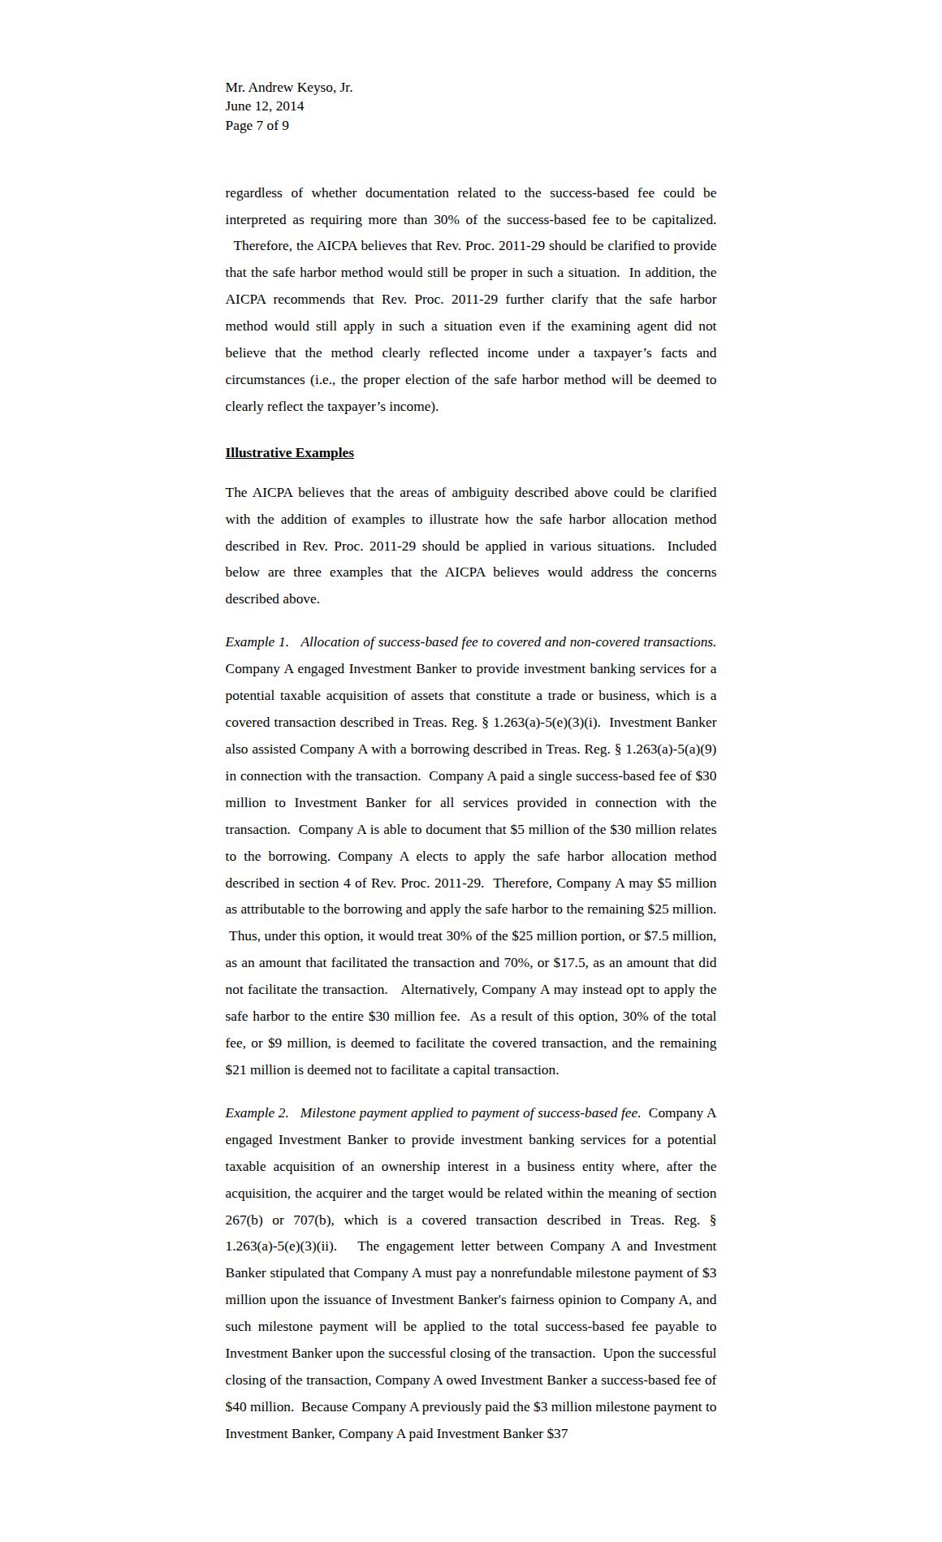Mr. Andrew Keyso, Jr.
June 12, 2014
Page 7 of 9
regardless of whether documentation related to the success-based fee could be interpreted as requiring more than 30% of the success-based fee to be capitalized. Therefore, the AICPA believes that Rev. Proc. 2011-29 should be clarified to provide that the safe harbor method would still be proper in such a situation. In addition, the AICPA recommends that Rev. Proc. 2011-29 further clarify that the safe harbor method would still apply in such a situation even if the examining agent did not believe that the method clearly reflected income under a taxpayer’s facts and circumstances (i.e., the proper election of the safe harbor method will be deemed to clearly reflect the taxpayer’s income).
Illustrative Examples
The AICPA believes that the areas of ambiguity described above could be clarified with the addition of examples to illustrate how the safe harbor allocation method described in Rev. Proc. 2011-29 should be applied in various situations. Included below are three examples that the AICPA believes would address the concerns described above.
Example 1. Allocation of success-based fee to covered and non-covered transactions. Company A engaged Investment Banker to provide investment banking services for a potential taxable acquisition of assets that constitute a trade or business, which is a covered transaction described in Treas. Reg. § 1.263(a)-5(e)(3)(i). Investment Banker also assisted Company A with a borrowing described in Treas. Reg. § 1.263(a)-5(a)(9) in connection with the transaction. Company A paid a single success-based fee of $30 million to Investment Banker for all services provided in connection with the transaction. Company A is able to document that $5 million of the $30 million relates to the borrowing. Company A elects to apply the safe harbor allocation method described in section 4 of Rev. Proc. 2011-29. Therefore, Company A may $5 million as attributable to the borrowing and apply the safe harbor to the remaining $25 million. Thus, under this option, it would treat 30% of the $25 million portion, or $7.5 million, as an amount that facilitated the transaction and 70%, or $17.5, as an amount that did not facilitate the transaction. Alternatively, Company A may instead opt to apply the safe harbor to the entire $30 million fee. As a result of this option, 30% of the total fee, or $9 million, is deemed to facilitate the covered transaction, and the remaining $21 million is deemed not to facilitate a capital transaction.
Example 2. Milestone payment applied to payment of success-based fee. Company A engaged Investment Banker to provide investment banking services for a potential taxable acquisition of an ownership interest in a business entity where, after the acquisition, the acquirer and the target would be related within the meaning of section 267(b) or 707(b), which is a covered transaction described in Treas. Reg. § 1.263(a)-5(e)(3)(ii). The engagement letter between Company A and Investment Banker stipulated that Company A must pay a nonrefundable milestone payment of $3 million upon the issuance of Investment Banker's fairness opinion to Company A, and such milestone payment will be applied to the total success-based fee payable to Investment Banker upon the successful closing of the transaction. Upon the successful closing of the transaction, Company A owed Investment Banker a success-based fee of $40 million. Because Company A previously paid the $3 million milestone payment to Investment Banker, Company A paid Investment Banker $37